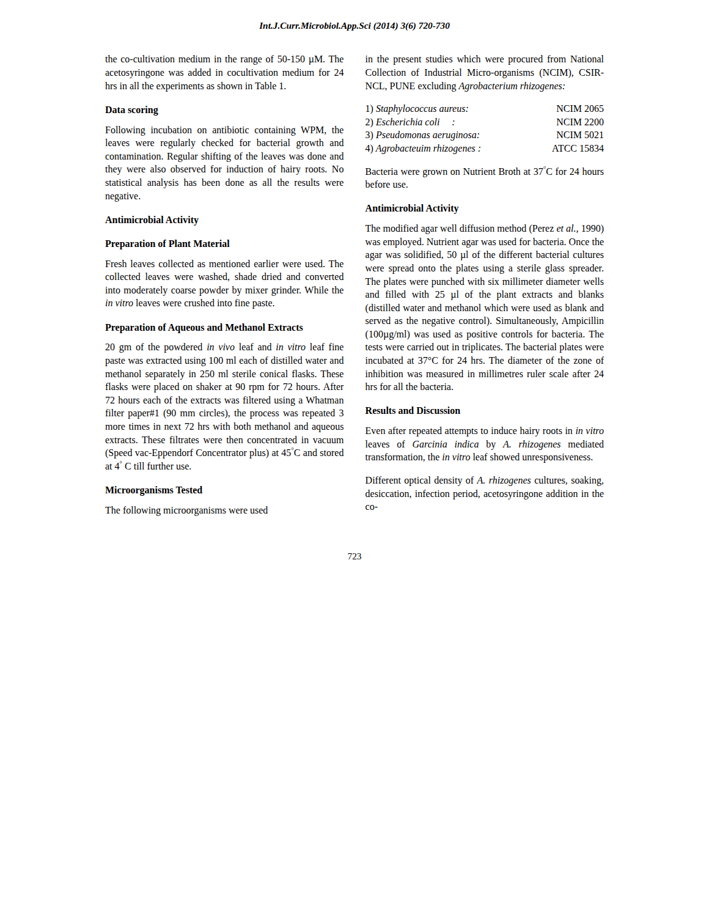Int.J.Curr.Microbiol.App.Sci (2014) 3(6) 720-730
the co-cultivation medium in the range of 50-150 µM. The acetosyringone was added in cocultivation medium for 24 hrs in all the experiments as shown in Table 1.
Data scoring
Following incubation on antibiotic containing WPM, the leaves were regularly checked for bacterial growth and contamination. Regular shifting of the leaves was done and they were also observed for induction of hairy roots. No statistical analysis has been done as all the results were negative.
Antimicrobial Activity
Preparation of Plant Material
Fresh leaves collected as mentioned earlier were used. The collected leaves were washed, shade dried and converted into moderately coarse powder by mixer grinder. While the in vitro leaves were crushed into fine paste.
Preparation of Aqueous and Methanol Extracts
20 gm of the powdered in vivo leaf and in vitro leaf fine paste was extracted using 100 ml each of distilled water and methanol separately in 250 ml sterile conical flasks. These flasks were placed on shaker at 90 rpm for 72 hours. After 72 hours each of the extracts was filtered using a Whatman filter paper#1 (90 mm circles), the process was repeated 3 more times in next 72 hrs with both methanol and aqueous extracts. These filtrates were then concentrated in vacuum (Speed vac-Eppendorf Concentrator plus) at 45°C and stored at 4° C till further use.
Microorganisms Tested
The following microorganisms were used
in the present studies which were procured from National Collection of Industrial Micro-organisms (NCIM), CSIR-NCL, PUNE excluding Agrobacterium rhizogenes:
1) Staphylococcus aureus: NCIM 2065
2) Escherichia coli : NCIM 2200
3) Pseudomonas aeruginosa: NCIM 5021
4) Agrobacteuim rhizogenes : ATCC 15834
Bacteria were grown on Nutrient Broth at 37°C for 24 hours before use.
Antimicrobial Activity
The modified agar well diffusion method (Perez et al., 1990) was employed. Nutrient agar was used for bacteria. Once the agar was solidified, 50 µl of the different bacterial cultures were spread onto the plates using a sterile glass spreader. The plates were punched with six millimeter diameter wells and filled with 25 µl of the plant extracts and blanks (distilled water and methanol which were used as blank and served as the negative control). Simultaneously, Ampicillin (100µg/ml) was used as positive controls for bacteria. The tests were carried out in triplicates. The bacterial plates were incubated at 37°C for 24 hrs. The diameter of the zone of inhibition was measured in millimetres ruler scale after 24 hrs for all the bacteria.
Results and Discussion
Even after repeated attempts to induce hairy roots in in vitro leaves of Garcinia indica by A. rhizogenes mediated transformation, the in vitro leaf showed unresponsiveness.
Different optical density of A. rhizogenes cultures, soaking, desiccation, infection period, acetosyringone addition in the co-
723